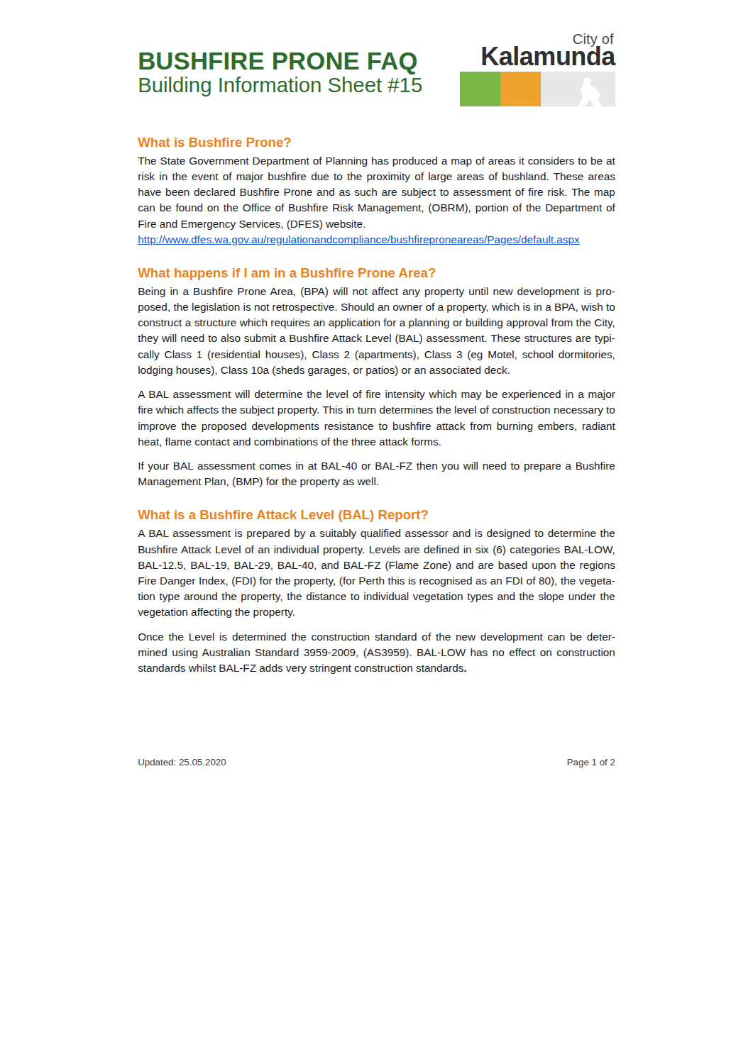City of
Kalamunda
BUSHFIRE PRONE FAQ
Building Information Sheet #15
What is Bushfire Prone?
The State Government Department of Planning has produced a map of areas it considers to be at risk in the event of major bushfire due to the proximity of large areas of bushland. These areas have been declared Bushfire Prone and as such are subject to assessment of fire risk. The map can be found on the Office of Bushfire Risk Management, (OBRM), portion of the Department of Fire and Emergency Services, (DFES) website.
http://www.dfes.wa.gov.au/regulationandcompliance/bushfireproneareas/Pages/default.aspx
What happens if I am in a Bushfire Prone Area?
Being in a Bushfire Prone Area, (BPA) will not affect any property until new development is proposed, the legislation is not retrospective. Should an owner of a property, which is in a BPA, wish to construct a structure which requires an application for a planning or building approval from the City, they will need to also submit a Bushfire Attack Level (BAL) assessment. These structures are typically Class 1 (residential houses), Class 2 (apartments), Class 3 (eg Motel, school dormitories, lodging houses), Class 10a (sheds garages, or patios) or an associated deck.
A BAL assessment will determine the level of fire intensity which may be experienced in a major fire which affects the subject property. This in turn determines the level of construction necessary to improve the proposed developments resistance to bushfire attack from burning embers, radiant heat, flame contact and combinations of the three attack forms.
If your BAL assessment comes in at BAL-40 or BAL-FZ then you will need to prepare a Bushfire Management Plan, (BMP) for the property as well.
What is a Bushfire Attack Level (BAL) Report?
A BAL assessment is prepared by a suitably qualified assessor and is designed to determine the Bushfire Attack Level of an individual property. Levels are defined in six (6) categories BAL-LOW, BAL-12.5, BAL-19, BAL-29, BAL-40, and BAL-FZ (Flame Zone) and are based upon the regions Fire Danger Index, (FDI) for the property, (for Perth this is recognised as an FDI of 80), the vegetation type around the property, the distance to individual vegetation types and the slope under the vegetation affecting the property.
Once the Level is determined the construction standard of the new development can be determined using Australian Standard 3959-2009, (AS3959). BAL-LOW has no effect on construction standards whilst BAL-FZ adds very stringent construction standards.
Updated: 25.05.2020 Page 1 of 2